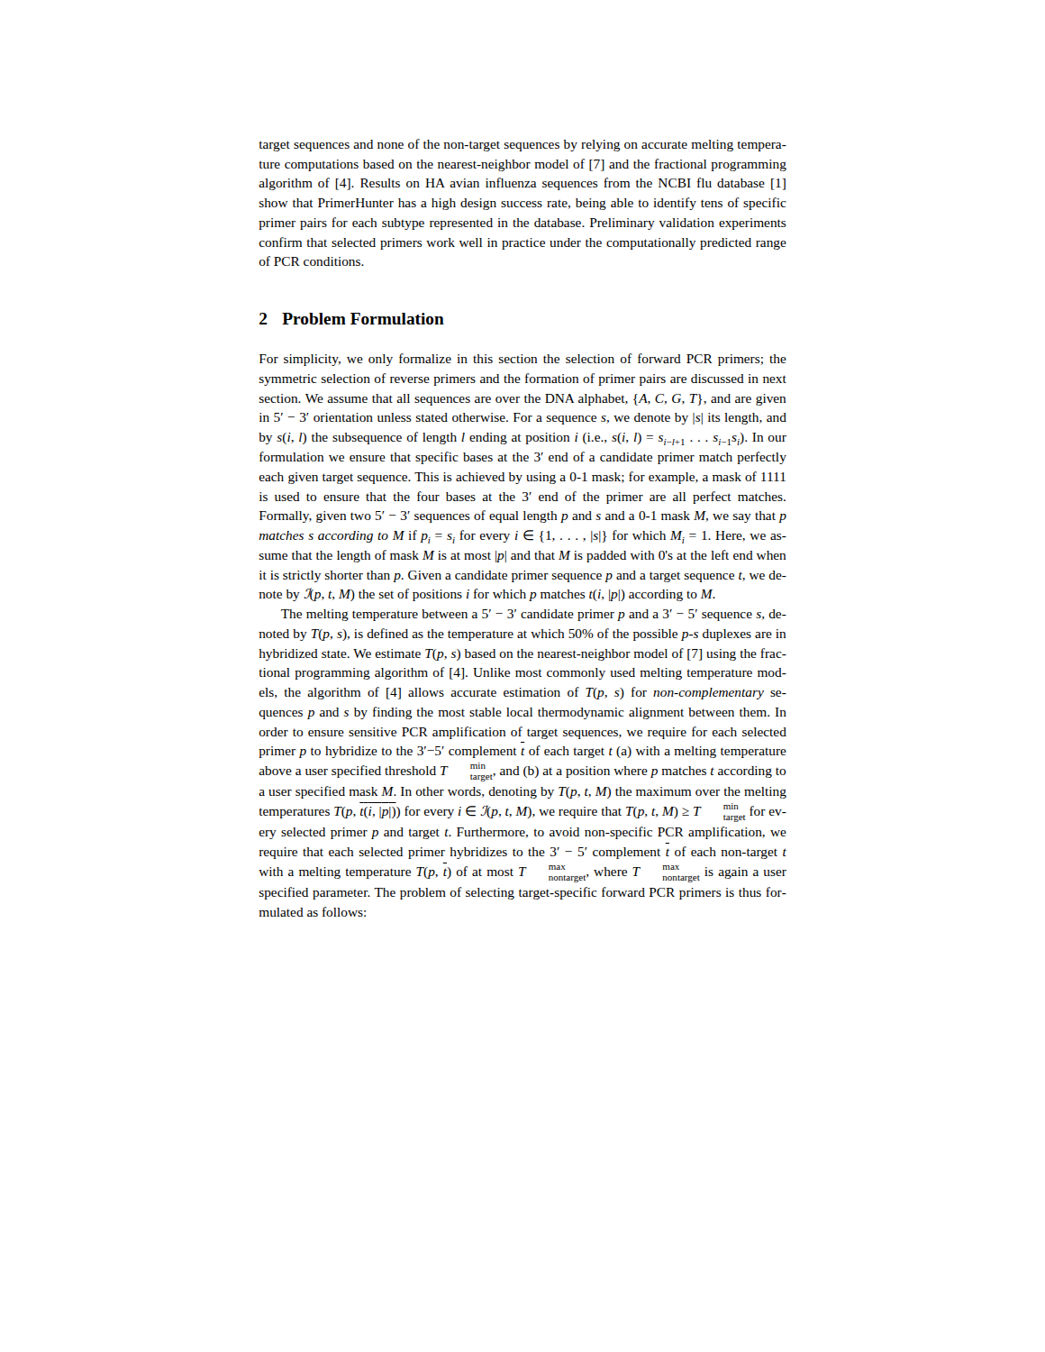target sequences and none of the non-target sequences by relying on accurate melting temperature computations based on the nearest-neighbor model of [7] and the fractional programming algorithm of [4]. Results on HA avian influenza sequences from the NCBI flu database [1] show that PrimerHunter has a high design success rate, being able to identify tens of specific primer pairs for each subtype represented in the database. Preliminary validation experiments confirm that selected primers work well in practice under the computationally predicted range of PCR conditions.
2 Problem Formulation
For simplicity, we only formalize in this section the selection of forward PCR primers; the symmetric selection of reverse primers and the formation of primer pairs are discussed in next section. We assume that all sequences are over the DNA alphabet, {A, C, G, T}, and are given in 5′ − 3′ orientation unless stated otherwise. For a sequence s, we denote by |s| its length, and by s(i, l) the subsequence of length l ending at position i (i.e., s(i, l) = si−l+1 . . . si−1si). In our formulation we ensure that specific bases at the 3′ end of a candidate primer match perfectly each given target sequence. This is achieved by using a 0-1 mask; for example, a mask of 1111 is used to ensure that the four bases at the 3′ end of the primer are all perfect matches. Formally, given two 5′ − 3′ sequences of equal length p and s and a 0-1 mask M, we say that p matches s according to M if pi = si for every i ∈ {1, . . . , |s|} for which Mi = 1. Here, we assume that the length of mask M is at most |p| and that M is padded with 0's at the left end when it is strictly shorter than p. Given a candidate primer sequence p and a target sequence t, we denote by ℐ(p, t, M) the set of positions i for which p matches t(i, |p|) according to M.
The melting temperature between a 5′ − 3′ candidate primer p and a 3′ − 5′ sequence s, denoted by T(p, s), is defined as the temperature at which 50% of the possible p-s duplexes are in hybridized state. We estimate T(p, s) based on the nearest-neighbor model of [7] using the fractional programming algorithm of [4]. Unlike most commonly used melting temperature models, the algorithm of [4] allows accurate estimation of T(p, s) for non-complementary sequences p and s by finding the most stable local thermodynamic alignment between them. In order to ensure sensitive PCR amplification of target sequences, we require for each selected primer p to hybridize to the 3′−5′ complement t of each target t (a) with a melting temperature above a user specified threshold Tmin target, and (b) at a position where p matches t according to a user specified mask M. In other words, denoting by T(p, t, M) the maximum over the melting temperatures T(p, t(i, |p|)) for every i ∈ ℐ(p, t, M), we require that T(p, t, M) ≥ Tmin target for every selected primer p and target t. Furthermore, to avoid non-specific PCR amplification, we require that each selected primer hybridizes to the 3′ − 5′ complement t of each non-target t with a melting temperature T(p, t) of at most Tmax nontarget, where Tmax nontarget is again a user specified parameter. The problem of selecting target-specific forward PCR primers is thus formulated as follows: